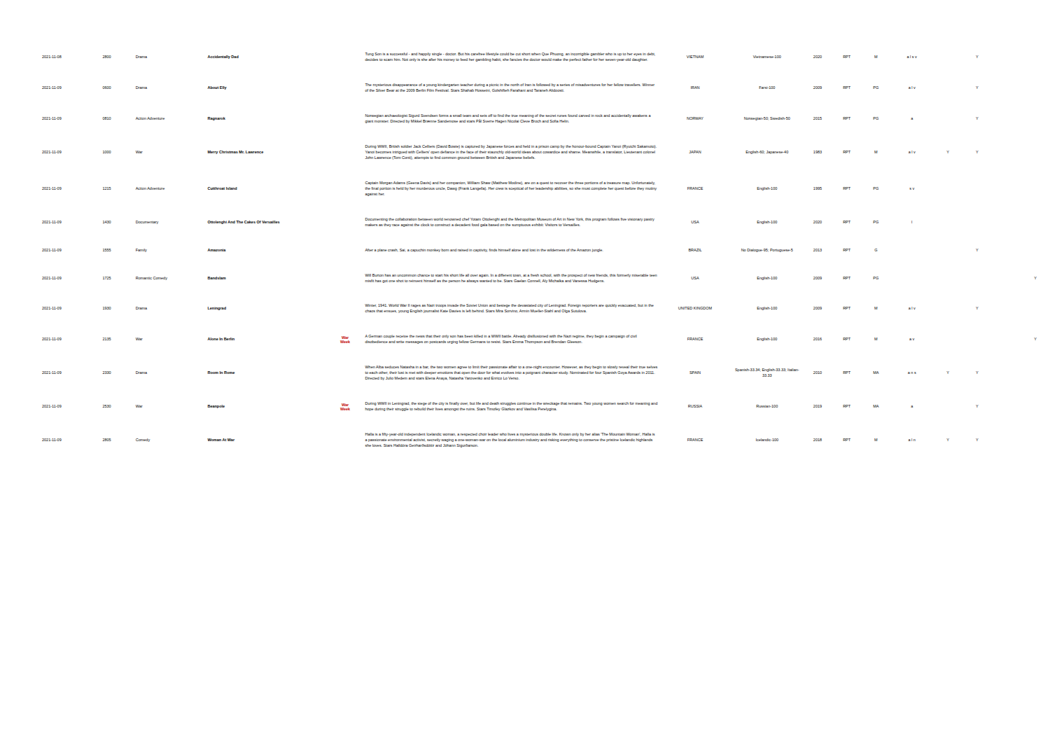| 2021-11-08 | 2800 | Drama | Accidentally Dad | | Tung Son is a successful - and happily single - doctor. But his carefree lifestyle could be cut short when Que Phuong, an incorrigible gambler who is up to her eyes in debt, decides to scam him. Not only is she after his money to feed her gambling habit, she fancies the doctor would make the perfect father for her seven-year-old daughter. | VIETNAM | Vietnamese-100 | 2020 | RPT | M | a l s v | | Y | | |
| 2021-11-09 | 0600 | Drama | About Elly | | The mysterious disappearance of a young kindergarten teacher during a picnic in the north of Iran is followed by a series of misadventures for her fellow travellers. Winner of the Silver Bear at the 2009 Berlin Film Festival. Stars Shahab Hosseini, Golshifteh Farahani and Taraneh Alidoosti. | IRAN | Farsi-100 | 2009 | RPT | PG | a l v | | Y | | |
| 2021-11-09 | 0810 | Action Adventure | Ragnarok | | Norwegian archaeologist Sigurd Svendsen forms a small team and sets off to find the true meaning of the secret runes found carved in rock and accidentally awakens a giant monster. Directed by Mikkel Brænne Sandemose and stars Pål Sverre Hagen Nicolai Cleve Broch and Sofia Helin. | NORWAY | Norwegian-50; Swedish-50 | 2015 | RPT | PG | a | | Y | | |
| 2021-11-09 | 1000 | War | Merry Christmas Mr. Lawrence | | During WWII, British soldier Jack Celliers (David Bowie) is captured by Japanese forces and held in a prison camp by the honour-bound Captain Yanoi (Ryuichi Sakamoto). Yanoi becomes intrigued with Celliers' open defiance in the face of their staunchly old-world ideas about cowardice and shame. Meanwhile, a translator, Lieutenant colonel John Lawrence (Tom Conti), attempts to find common ground between British and Japanese beliefs. | JAPAN | English-60; Japanese-40 | 1983 | RPT | M | a l v | Y | Y | | |
| 2021-11-09 | 1215 | Action Adventure | Cutthroat Island | | Captain Morgan Adams (Geena Davis) and her companion, William Shaw (Matthew Modine), are on a quest to recover the three portions of a treasure map. Unfortunately, the final portion is held by her murderous uncle, Dawg (Frank Langella). Her crew is sceptical of her leadership abilities, so she must complete her quest before they mutiny against her. | FRANCE | English-100 | 1995 | RPT | PG | s v | | | | |
| 2021-11-09 | 1430 | Documentary | Ottolenghi And The Cakes Of Versailles | | Documenting the collaboration between world renowned chef Yotam Ottolenghi and the Metropolitan Museum of Art in New York, this program follows five visionary pastry makers as they race against the clock to construct a decadent food gala based on the sumptuous exhibit: Visitors to Versailles. | USA | English-100 | 2020 | RPT | PG | l | | | | |
| 2021-11-09 | 1555 | Family | Amazonia | | After a plane crash, Sai, a capuchin monkey born and raised in captivity, finds himself alone and lost in the wilderness of the Amazon jungle. | BRAZIL | No Dialogue-95; Portuguese-5 | 2013 | RPT | G | | | Y | | |
| 2021-11-09 | 1725 | Romantic Comedy | Bandslam | | Will Burton has an uncommon chance to start his short life all over again. In a different town, at a fresh school, with the prospect of new friends, this formerly miserable teen misfit has got one shot to reinvent himself as the person he always wanted to be. Stars Gaelan Connell, Aly Michalka and Vanessa Hudgens. | USA | English-100 | 2009 | RPT | PG | | | | | Y |
| 2021-11-09 | 1930 | Drama | Leningrad | | Winter, 1941. World War II rages as Nazi troops invade the Soviet Union and besiege the devastated city of Leningrad. Foreign reporters are quickly evacuated, but in the chaos that ensues, young English journalist Kate Davies is left behind. Stars Mira Sorvino, Armin Mueller-Stahl and Olga Sutulova. | UNITED KINGDOM | English-100 | 2009 | RPT | M | a l v | | Y | | |
| 2021-11-09 | 2135 | War | Alone In Berlin | War Week | A German couple receive the news that their only son has been killed in a WWII battle. Already disillusioned with the Nazi regime, they begin a campaign of civil disobedience and write messages on postcards urging fellow Germans to resist. Stars Emma Thompson and Brendan Gleeson. | FRANCE | English-100 | 2016 | RPT | M | a v | | | | Y |
| 2021-11-09 | 2330 | Drama | Room In Rome | | When Alba seduces Natasha in a bar, the two women agree to limit their passionate affair to a one-night encounter. However, as they begin to slowly reveal their true selves to each other, their lust is met with deeper emotions that open the door for what evolves into a poignant character study. Nominated for four Spanish Goya Awards in 2011. Directed by Julio Medem and stars Elena Anaya, Natasha Yarovenko and Enrico Lo Verso. | SPAIN | Spanish-33.34; English-33.33; Italian-33.33 | 2010 | RPT | MA | a n s | Y | Y | | |
| 2021-11-09 | 2530 | War | Beanpole | War Week | During WWII in Leningrad, the siege of the city is finally over, but life and death struggles continue in the wreckage that remains. Two young women search for meaning and hope during their struggle to rebuild their lives amongst the ruins. Stars Timofey Glazkov and Vasilisa Perelygina. | RUSSIA | Russian-100 | 2019 | RPT | MA | a | | Y | | |
| 2021-11-09 | 2805 | Comedy | Woman At War | | Halla is a fifty-year-old independent Icelandic woman, a respected choir leader who lives a mysterious double life. Known only by her alias 'The Mountain Woman', Halla is a passionate environmental activist, secretly waging a one-woman-war on the local aluminium industry and risking everything to conserve the pristine Icelandic highlands she loves. Stars Halldóra Geirharðsdóttir and Jóhann Sigurðarson. | FRANCE | Icelandic-100 | 2018 | RPT | M | a l n | Y | Y | | |